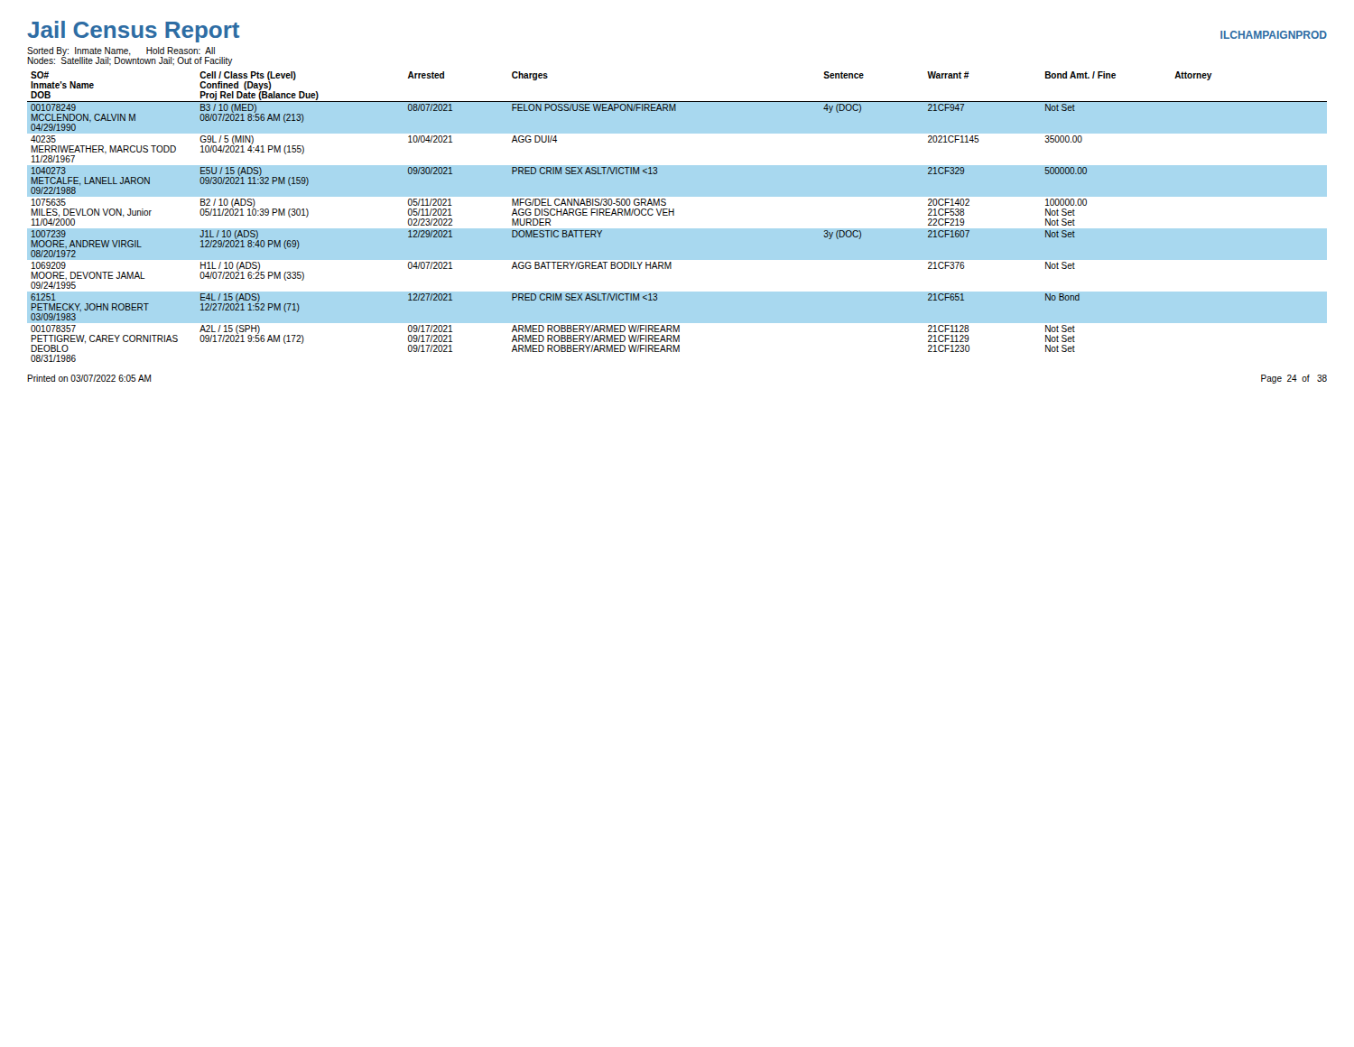ILCHAMPAIGNPROD
Jail Census Report
Sorted By: Inmate Name, Hold Reason: All
Nodes: Satellite Jail; Downtown Jail; Out of Facility
| SO# Inmate's Name DOB | Cell / Class Pts (Level) Confined (Days) Proj Rel Date (Balance Due) | Arrested | Charges | Sentence | Warrant # | Bond Amt. / Fine | Attorney |
| --- | --- | --- | --- | --- | --- | --- | --- |
| 001078249 MCCLENDON, CALVIN M 04/29/1990 | B3 / 10 (MED) 08/07/2021 8:56 AM (213) | 08/07/2021 | FELON POSS/USE WEAPON/FIREARM | 4y (DOC) | 21CF947 | Not Set | |
| 40235 MERRIWEATHER, MARCUS TODD 11/28/1967 | G9L / 5 (MIN) 10/04/2021 4:41 PM (155) | 10/04/2021 | AGG DUI/4 | | 2021CF1145 | 35000.00 | |
| 1040273 METCALFE, LANELL JARON 09/22/1988 | E5U / 15 (ADS) 09/30/2021 11:32 PM (159) | 09/30/2021 | PRED CRIM SEX ASLT/VICTIM <13 | | 21CF329 | 500000.00 | |
| 1075635 MILES, DEVLON VON, Junior 11/04/2000 | B2 / 10 (ADS) 05/11/2021 10:39 PM (301) | 05/11/2021 05/11/2021 02/23/2022 | MFG/DEL CANNABIS/30-500 GRAMS AGG DISCHARGE FIREARM/OCC VEH MURDER | | 20CF1402 21CF538 22CF219 | 100000.00 Not Set Not Set | |
| 1007239 MOORE, ANDREW VIRGIL 08/20/1972 | J1L / 10 (ADS) 12/29/2021 8:40 PM (69) | 12/29/2021 | DOMESTIC BATTERY | 3y (DOC) | 21CF1607 | Not Set | |
| 1069209 MOORE, DEVONTE JAMAL 09/24/1995 | H1L / 10 (ADS) 04/07/2021 6:25 PM (335) | 04/07/2021 | AGG BATTERY/GREAT BODILY HARM | | 21CF376 | Not Set | |
| 61251 PETMECKY, JOHN ROBERT 03/09/1983 | E4L / 15 (ADS) 12/27/2021 1:52 PM (71) | 12/27/2021 | PRED CRIM SEX ASLT/VICTIM <13 | | 21CF651 | No Bond | |
| 001078357 PETTIGREW, CAREY CORNITRIAS DEOBLO 08/31/1986 | A2L / 15 (SPH) 09/17/2021 9:56 AM (172) | 09/17/2021 09/17/2021 09/17/2021 | ARMED ROBBERY/ARMED W/FIREARM ARMED ROBBERY/ARMED W/FIREARM ARMED ROBBERY/ARMED W/FIREARM | | 21CF1128 21CF1129 21CF1230 | Not Set Not Set Not Set | |
Printed on 03/07/2022 6:05 AM
Page 24 of 38